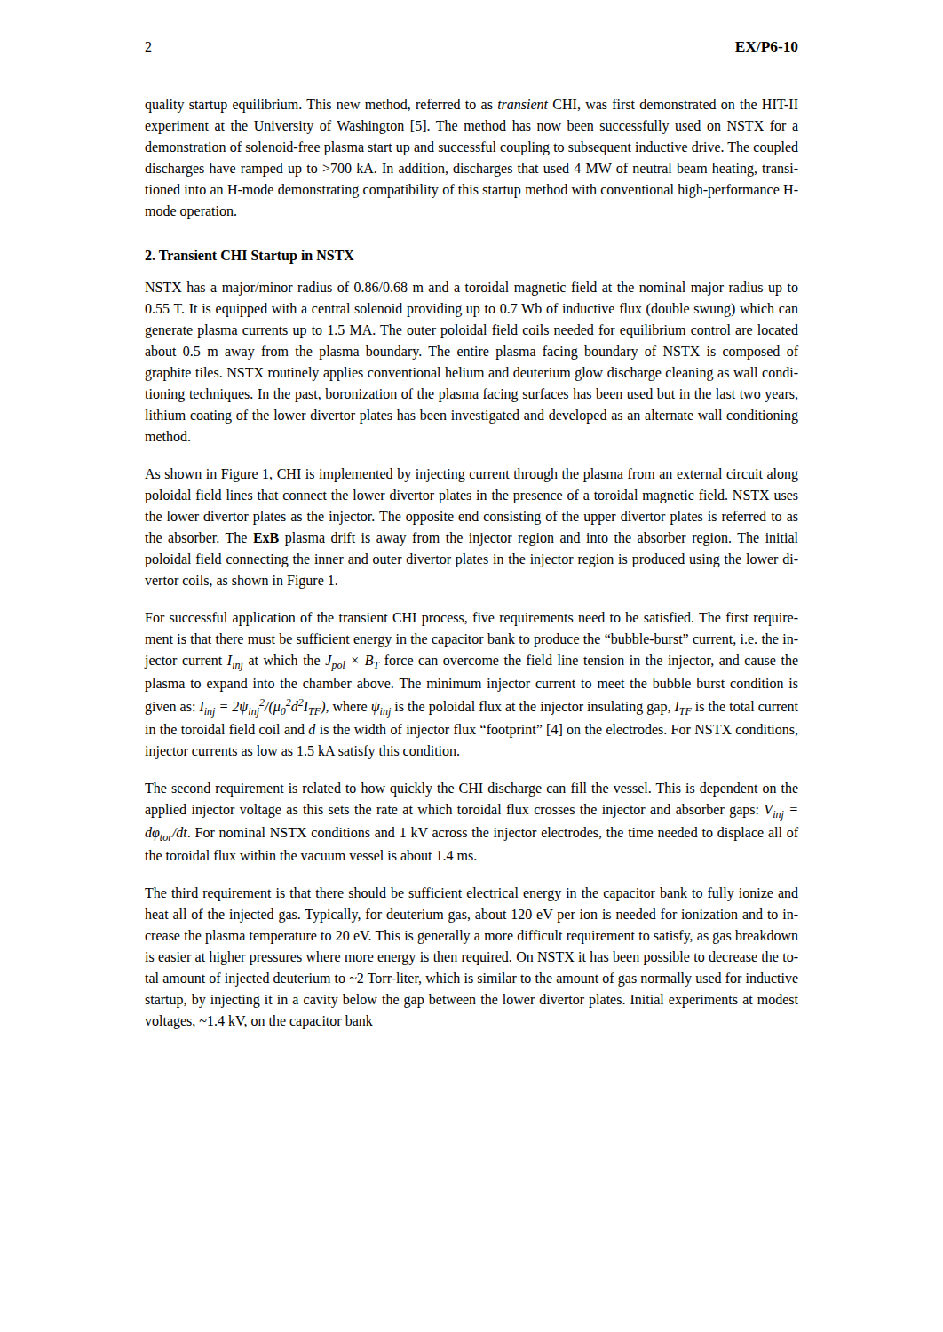2 EX/P6-10
quality startup equilibrium. This new method, referred to as transient CHI, was first demonstrated on the HIT-II experiment at the University of Washington [5]. The method has now been successfully used on NSTX for a demonstration of solenoid-free plasma start up and successful coupling to subsequent inductive drive. The coupled discharges have ramped up to >700 kA. In addition, discharges that used 4 MW of neutral beam heating, transitioned into an H-mode demonstrating compatibility of this startup method with conventional high-performance H-mode operation.
2. Transient CHI Startup in NSTX
NSTX has a major/minor radius of 0.86/0.68 m and a toroidal magnetic field at the nominal major radius up to 0.55 T. It is equipped with a central solenoid providing up to 0.7 Wb of inductive flux (double swung) which can generate plasma currents up to 1.5 MA. The outer poloidal field coils needed for equilibrium control are located about 0.5 m away from the plasma boundary. The entire plasma facing boundary of NSTX is composed of graphite tiles. NSTX routinely applies conventional helium and deuterium glow discharge cleaning as wall conditioning techniques. In the past, boronization of the plasma facing surfaces has been used but in the last two years, lithium coating of the lower divertor plates has been investigated and developed as an alternate wall conditioning method.
As shown in Figure 1, CHI is implemented by injecting current through the plasma from an external circuit along poloidal field lines that connect the lower divertor plates in the presence of a toroidal magnetic field. NSTX uses the lower divertor plates as the injector. The opposite end consisting of the upper divertor plates is referred to as the absorber. The ExB plasma drift is away from the injector region and into the absorber region. The initial poloidal field connecting the inner and outer divertor plates in the injector region is produced using the lower divertor coils, as shown in Figure 1.
For successful application of the transient CHI process, five requirements need to be satisfied. The first requirement is that there must be sufficient energy in the capacitor bank to produce the “bubble-burst” current, i.e. the injector current Iinj at which the Jpol × BT force can overcome the field line tension in the injector, and cause the plasma to expand into the chamber above. The minimum injector current to meet the bubble burst condition is given as: Iinj = 2ψinj2/(μ02d2ITF), where ψinj is the poloidal flux at the injector insulating gap, ITF is the total current in the toroidal field coil and d is the width of injector flux “footprint” [4] on the electrodes. For NSTX conditions, injector currents as low as 1.5 kA satisfy this condition.
The second requirement is related to how quickly the CHI discharge can fill the vessel. This is dependent on the applied injector voltage as this sets the rate at which toroidal flux crosses the injector and absorber gaps: Vinj = dφtor/dt. For nominal NSTX conditions and 1 kV across the injector electrodes, the time needed to displace all of the toroidal flux within the vacuum vessel is about 1.4 ms.
The third requirement is that there should be sufficient electrical energy in the capacitor bank to fully ionize and heat all of the injected gas. Typically, for deuterium gas, about 120 eV per ion is needed for ionization and to increase the plasma temperature to 20 eV. This is generally a more difficult requirement to satisfy, as gas breakdown is easier at higher pressures where more energy is then required. On NSTX it has been possible to decrease the total amount of injected deuterium to ~2 Torr-liter, which is similar to the amount of gas normally used for inductive startup, by injecting it in a cavity below the gap between the lower divertor plates. Initial experiments at modest voltages, ~1.4 kV, on the capacitor bank